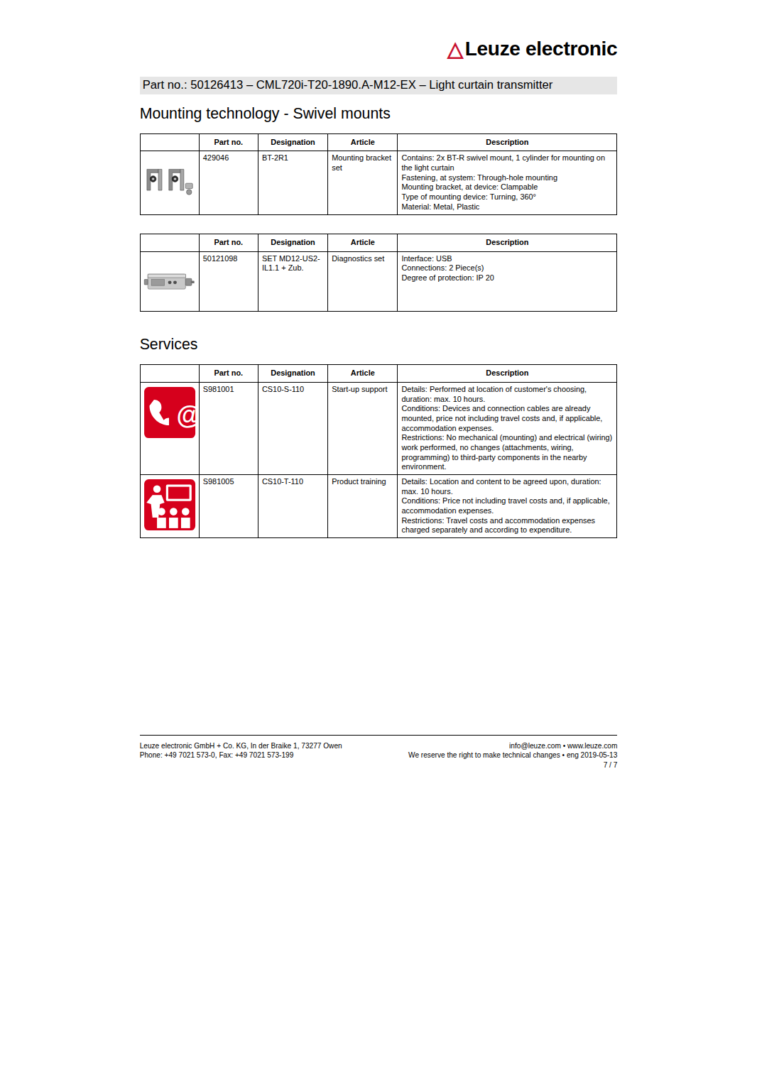△Leuze electronic
Part no.: 50126413 – CML720i-T20-1890.A-M12-EX – Light curtain transmitter
Mounting technology - Swivel mounts
| | Part no. | Designation | Article | Description |
| --- | --- | --- | --- | --- |
| | 429046 | BT-2R1 | Mounting bracket set | Contains: 2x BT-R swivel mount, 1 cylinder for mounting on the light curtain Fastening, at system: Through-hole mounting Mounting bracket, at device: Clampable Type of mounting device: Turning, 360° Material: Metal, Plastic |
| | Part no. | Designation | Article | Description |
| --- | --- | --- | --- | --- |
| | 50121098 | SET MD12-US2-IL1.1 + Zub. | Diagnostics set | Interface: USB Connections: 2 Piece(s) Degree of protection: IP 20 |
Services
| | Part no. | Designation | Article | Description |
| --- | --- | --- | --- | --- |
| @ | S981001 | CS10-S-110 | Start-up support | Details: Performed at location of customer's choosing, duration: max. 10 hours. Conditions: Devices and connection cables are already mounted, price not including travel costs and, if applicable, accommodation expenses. Restrictions: No mechanical (mounting) and electrical (wiring) work performed, no changes (attachments, wiring, programming) to third-party components in the nearby environment. |
| | S981005 | CS10-T-110 | Product training | Details: Location and content to be agreed upon, duration: max. 10 hours. Conditions: Price not including travel costs and, if applicable, accommodation expenses. Restrictions: Travel costs and accommodation expenses charged separately and according to expenditure. |
Leuze electronic GmbH + Co. KG, In der Braike 1, 73277 Owen
Phone: +49 7021 573-0, Fax: +49 7021 573-199
info@leuze.com • www.leuze.com
We reserve the right to make technical changes • eng 2019-05-13
7 / 7